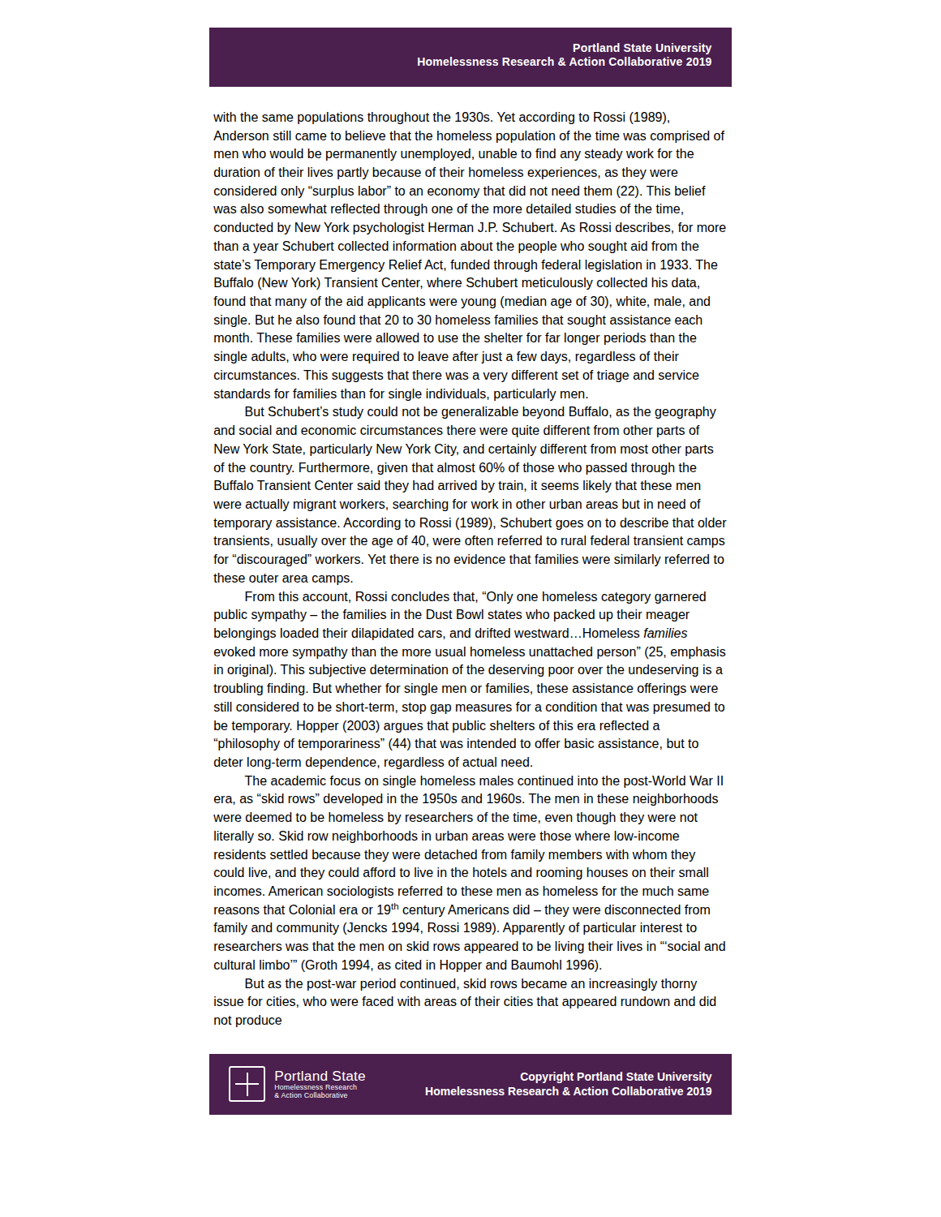Portland State University
Homelessness Research & Action Collaborative 2019
with the same populations throughout the 1930s. Yet according to Rossi (1989), Anderson still came to believe that the homeless population of the time was comprised of men who would be permanently unemployed, unable to find any steady work for the duration of their lives partly because of their homeless experiences, as they were considered only “surplus labor” to an economy that did not need them (22). This belief was also somewhat reflected through one of the more detailed studies of the time, conducted by New York psychologist Herman J.P. Schubert. As Rossi describes, for more than a year Schubert collected information about the people who sought aid from the state’s Temporary Emergency Relief Act, funded through federal legislation in 1933. The Buffalo (New York) Transient Center, where Schubert meticulously collected his data, found that many of the aid applicants were young (median age of 30), white, male, and single. But he also found that 20 to 30 homeless families that sought assistance each month. These families were allowed to use the shelter for far longer periods than the single adults, who were required to leave after just a few days, regardless of their circumstances. This suggests that there was a very different set of triage and service standards for families than for single individuals, particularly men.
But Schubert’s study could not be generalizable beyond Buffalo, as the geography and social and economic circumstances there were quite different from other parts of New York State, particularly New York City, and certainly different from most other parts of the country. Furthermore, given that almost 60% of those who passed through the Buffalo Transient Center said they had arrived by train, it seems likely that these men were actually migrant workers, searching for work in other urban areas but in need of temporary assistance. According to Rossi (1989), Schubert goes on to describe that older transients, usually over the age of 40, were often referred to rural federal transient camps for “discouraged” workers. Yet there is no evidence that families were similarly referred to these outer area camps.
From this account, Rossi concludes that, “Only one homeless category garnered public sympathy – the families in the Dust Bowl states who packed up their meager belongings loaded their dilapidated cars, and drifted westward…Homeless families evoked more sympathy than the more usual homeless unattached person” (25, emphasis in original). This subjective determination of the deserving poor over the undeserving is a troubling finding. But whether for single men or families, these assistance offerings were still considered to be short-term, stop gap measures for a condition that was presumed to be temporary. Hopper (2003) argues that public shelters of this era reflected a “philosophy of temporariness” (44) that was intended to offer basic assistance, but to deter long-term dependence, regardless of actual need.
The academic focus on single homeless males continued into the post-World War II era, as “skid rows” developed in the 1950s and 1960s. The men in these neighborhoods were deemed to be homeless by researchers of the time, even though they were not literally so. Skid row neighborhoods in urban areas were those where low-income residents settled because they were detached from family members with whom they could live, and they could afford to live in the hotels and rooming houses on their small incomes. American sociologists referred to these men as homeless for the much same reasons that Colonial era or 19th century Americans did – they were disconnected from family and community (Jencks 1994, Rossi 1989). Apparently of particular interest to researchers was that the men on skid rows appeared to be living their lives in “‘social and cultural limbo’” (Groth 1994, as cited in Hopper and Baumohl 1996).
But as the post-war period continued, skid rows became an increasingly thorny issue for cities, who were faced with areas of their cities that appeared rundown and did not produce
Portland State Homelessness Research & Action Collaborative
Copyright Portland State University
Homelessness Research & Action Collaborative 2019